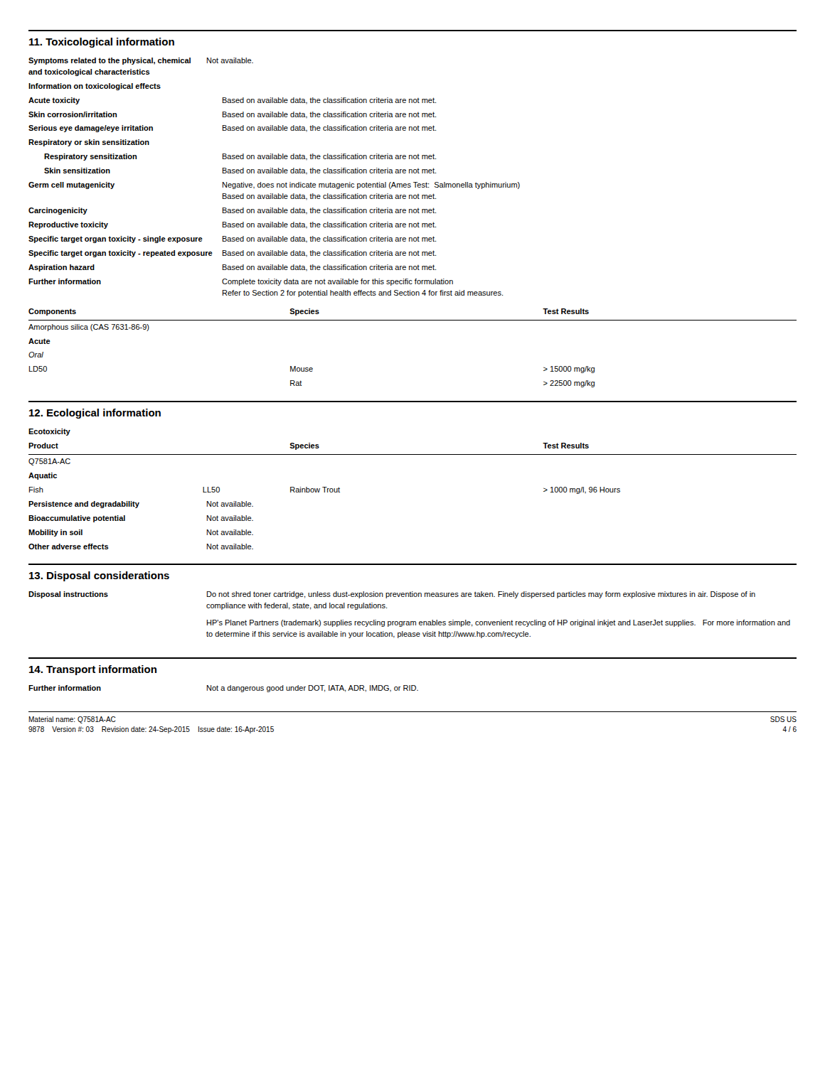11. Toxicological information
| Symptoms related to the physical, chemical and toxicological characteristics | Not available. |
| Information on toxicological effects |
| Acute toxicity | Based on available data, the classification criteria are not met. |
| Skin corrosion/irritation | Based on available data, the classification criteria are not met. |
| Serious eye damage/eye irritation | Based on available data, the classification criteria are not met. |
| Respiratory or skin sensitization | |
| Respiratory sensitization | Based on available data, the classification criteria are not met. |
| Skin sensitization | Based on available data, the classification criteria are not met. |
| Germ cell mutagenicity | Negative, does not indicate mutagenic potential (Ames Test: Salmonella typhimurium) Based on available data, the classification criteria are not met. |
| Carcinogenicity | Based on available data, the classification criteria are not met. |
| Reproductive toxicity | Based on available data, the classification criteria are not met. |
| Specific target organ toxicity - single exposure | Based on available data, the classification criteria are not met. |
| Specific target organ toxicity - repeated exposure | Based on available data, the classification criteria are not met. |
| Aspiration hazard | Based on available data, the classification criteria are not met. |
| Further information | Complete toxicity data are not available for this specific formulation Refer to Section 2 for potential health effects and Section 4 for first aid measures. |
| Components | Species | Test Results |
| --- | --- | --- |
| Amorphous silica (CAS 7631-86-9) |
| Acute | | |
| Oral | | |
| LD50 | Mouse | > 15000 mg/kg |
| | Rat | > 22500 mg/kg |
12. Ecological information
| Ecotoxicity |
| Product | | Species | Test Results |
| --- | --- | --- | --- |
| Q7581A-AC | | | |
| Aquatic | | | |
| Fish | LL50 | Rainbow Trout | > 1000 mg/l, 96 Hours |
| Persistence and degradability | Not available. |
| Bioaccumulative potential | Not available. |
| Mobility in soil | Not available. |
| Other adverse effects | Not available. |
13. Disposal considerations
| Disposal instructions | Do not shred toner cartridge, unless dust-explosion prevention measures are taken. Finely dispersed particles may form explosive mixtures in air. Dispose of in compliance with federal, state, and local regulations. HP's Planet Partners (trademark) supplies recycling program enables simple, convenient recycling of HP original inkjet and LaserJet supplies. For more information and to determine if this service is available in your location, please visit http://www.hp.com/recycle. |
14. Transport information
| Further information | Not a dangerous good under DOT, IATA, ADR, IMDG, or RID. |
Material name: Q7581A-AC
9878 Version #: 03 Revision date: 24-Sep-2015 Issue date: 16-Apr-2015
SDS US
4 / 6